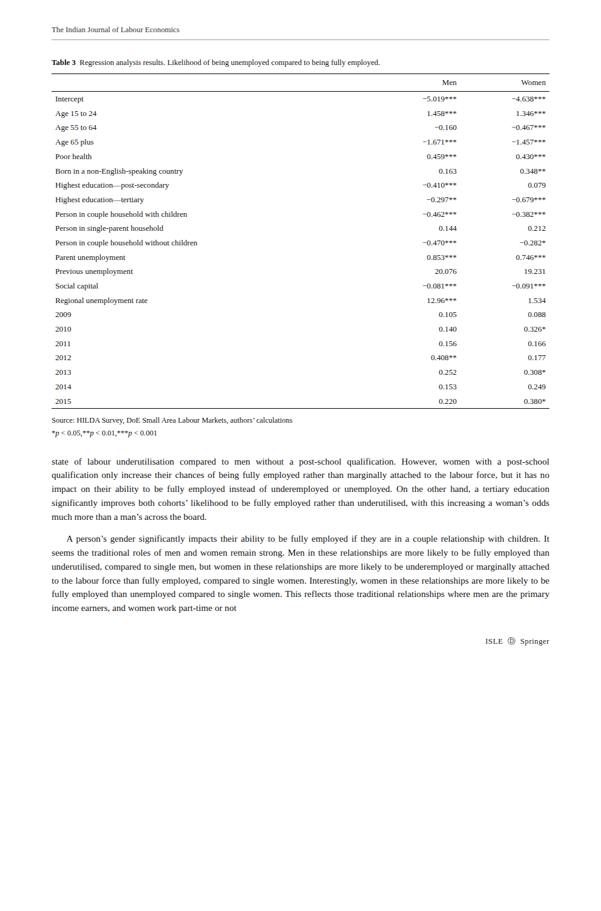The Indian Journal of Labour Economics
Table 3 Regression analysis results. Likelihood of being unemployed compared to being fully employed.
| | Men | Women |
| --- | --- | --- |
| Intercept | −5.019*** | −4.638*** |
| Age 15 to 24 | 1.458*** | 1.346*** |
| Age 55 to 64 | −0.160 | −0.467*** |
| Age 65 plus | −1.671*** | −1.457*** |
| Poor health | 0.459*** | 0.430*** |
| Born in a non-English-speaking country | 0.163 | 0.348** |
| Highest education—post-secondary | −0.410*** | 0.079 |
| Highest education—tertiary | −0.297** | −0.679*** |
| Person in couple household with children | −0.462*** | −0.382*** |
| Person in single-parent household | 0.144 | 0.212 |
| Person in couple household without children | −0.470*** | −0.282* |
| Parent unemployment | 0.853*** | 0.746*** |
| Previous unemployment | 20.076 | 19.231 |
| Social capital | −0.081*** | −0.091*** |
| Regional unemployment rate | 12.96*** | 1.534 |
| 2009 | 0.105 | 0.088 |
| 2010 | 0.140 | 0.326* |
| 2011 | 0.156 | 0.166 |
| 2012 | 0.408** | 0.177 |
| 2013 | 0.252 | 0.308* |
| 2014 | 0.153 | 0.249 |
| 2015 | 0.220 | 0.380* |
Source: HILDA Survey, DoE Small Area Labour Markets, authors’ calculations
*p < 0.05,**p < 0.01,***p < 0.001
state of labour underutilisation compared to men without a post-school qualification. However, women with a post-school qualification only increase their chances of being fully employed rather than marginally attached to the labour force, but it has no impact on their ability to be fully employed instead of underemployed or unemployed. On the other hand, a tertiary education significantly improves both cohorts’ likelihood to be fully employed rather than underutilised, with this increasing a woman’s odds much more than a man’s across the board.
A person’s gender significantly impacts their ability to be fully employed if they are in a couple relationship with children. It seems the traditional roles of men and women remain strong. Men in these relationships are more likely to be fully employed than underutilised, compared to single men, but women in these relationships are more likely to be underemployed or marginally attached to the labour force than fully employed, compared to single women. Interestingly, women in these relationships are more likely to be fully employed than unemployed compared to single women. This reflects those traditional relationships where men are the primary income earners, and women work part-time or not
ISLE Ⓓ Springer